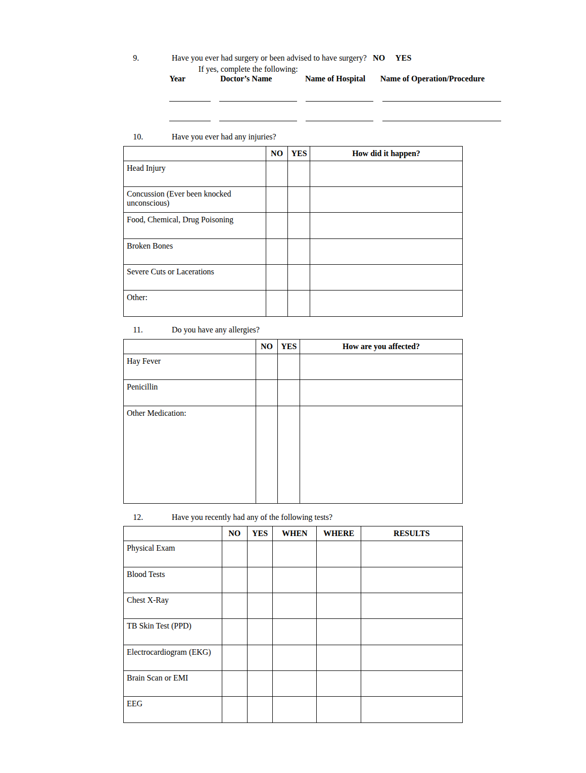9. Have you ever had surgery or been advised to have surgery? NO YES
If yes, complete the following:
Year Doctor’s Name Name of Hospital Name of Operation/Procedure
10. Have you ever had any injuries?
| | NO | YES | How did it happen? |
| --- | --- | --- | --- |
| Head Injury | | | |
| Concussion (Ever been knocked unconscious) | | | |
| Food, Chemical, Drug Poisoning | | | |
| Broken Bones | | | |
| Severe Cuts or Lacerations | | | |
| Other: | | | |
11. Do you have any allergies?
| | NO | YES | How are you affected? |
| --- | --- | --- | --- |
| Hay Fever | | | |
| Penicillin | | | |
| Other Medication: | | | |
12. Have you recently had any of the following tests?
| | NO | YES | WHEN | WHERE | RESULTS |
| --- | --- | --- | --- | --- | --- |
| Physical Exam | | | | | |
| Blood Tests | | | | | |
| Chest X-Ray | | | | | |
| TB Skin Test (PPD) | | | | | |
| Electrocardiogram (EKG) | | | | | |
| Brain Scan or EMI | | | | | |
| EEG | | | | | |